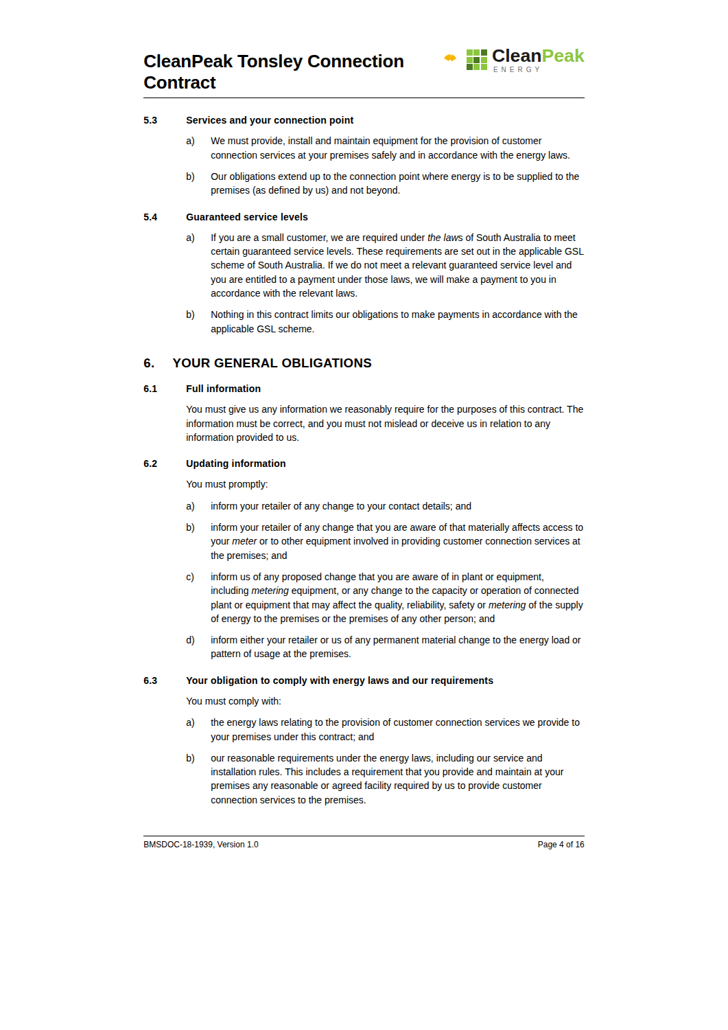CleanPeak Tonsley Connection Contract
Clean Peak ENERGY
5.3 Services and your connection point
a) We must provide, install and maintain equipment for the provision of customer connection services at your premises safely and in accordance with the energy laws.
b) Our obligations extend up to the connection point where energy is to be supplied to the premises (as defined by us) and not beyond.
5.4 Guaranteed service levels
a) If you are a small customer, we are required under the laws of South Australia to meet certain guaranteed service levels. These requirements are set out in the applicable GSL scheme of South Australia. If we do not meet a relevant guaranteed service level and you are entitled to a payment under those laws, we will make a payment to you in accordance with the relevant laws.
b) Nothing in this contract limits our obligations to make payments in accordance with the applicable GSL scheme.
6. YOUR GENERAL OBLIGATIONS
6.1 Full information
You must give us any information we reasonably require for the purposes of this contract. The information must be correct, and you must not mislead or deceive us in relation to any information provided to us.
6.2 Updating information
You must promptly:
a) inform your retailer of any change to your contact details; and
b) inform your retailer of any change that you are aware of that materially affects access to your meter or to other equipment involved in providing customer connection services at the premises; and
c) inform us of any proposed change that you are aware of in plant or equipment, including metering equipment, or any change to the capacity or operation of connected plant or equipment that may affect the quality, reliability, safety or metering of the supply of energy to the premises or the premises of any other person; and
d) inform either your retailer or us of any permanent material change to the energy load or pattern of usage at the premises.
6.3 Your obligation to comply with energy laws and our requirements
You must comply with:
a) the energy laws relating to the provision of customer connection services we provide to your premises under this contract; and
b) our reasonable requirements under the energy laws, including our service and installation rules. This includes a requirement that you provide and maintain at your premises any reasonable or agreed facility required by us to provide customer connection services to the premises.
BMSDOC-18-1939, Version 1.0 Page 4 of 16